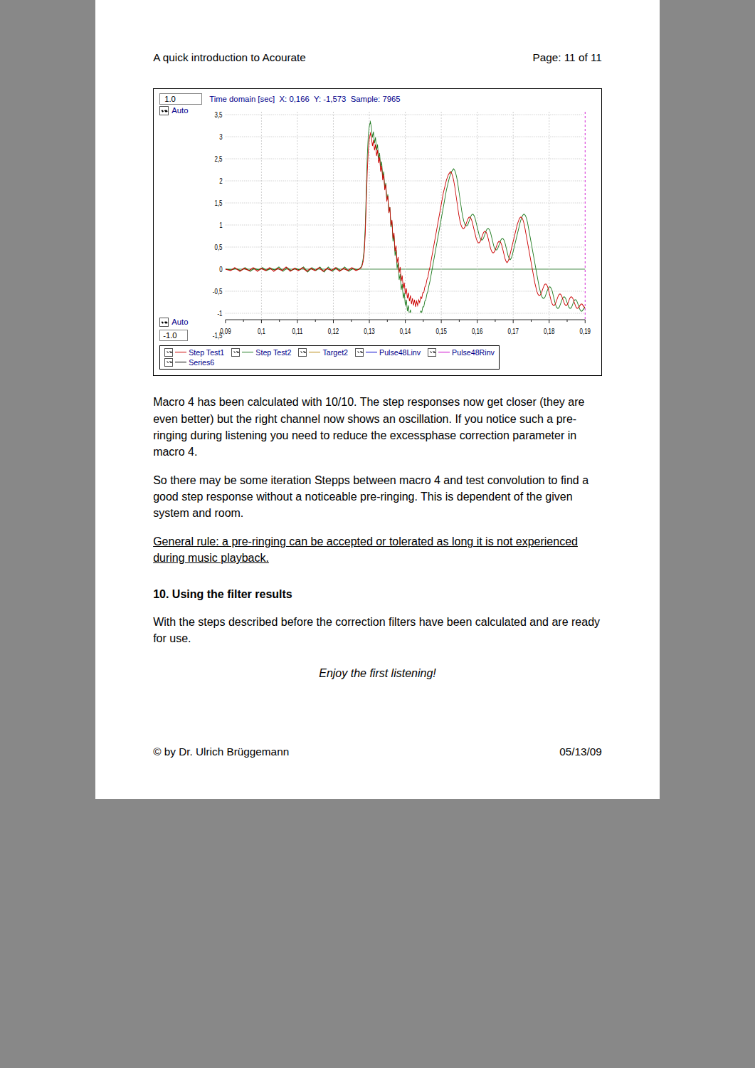A quick introduction to Acourate
Page: 11 of 11
1.0 Time domain [sec] X: 0,166 Y: -1,573 Sample: 7965
Auto
Auto
-1.0
3,5 3 2,5 2 1,5 1 0,5 0 -0,5 -1 -1,5 0,09 0,1 0,11 0,12 0,13 0,14 0,15 0,16 0,17 0,18 0,19
Step Test1 Step Test2 Target2 Pulse48Linv Pulse48Rinv
Series6
Macro 4 has been calculated with 10/10. The step responses now get closer (they are even better) but the right channel now shows an oscillation. If you notice such a pre-ringing during listening you need to reduce the excessphase correction parameter in macro 4.
So there may be some iteration Stepps between macro 4 and test convolution to find a good step response without a noticeable pre-ringing. This is dependent of the given system and room.
General rule: a pre-ringing can be accepted or tolerated as long it is not experienced during music playback.
10. Using the filter results
With the steps described before the correction filters have been calculated and are ready for use.
Enjoy the first listening!
© by Dr. Ulrich Brüggemann
05/13/09